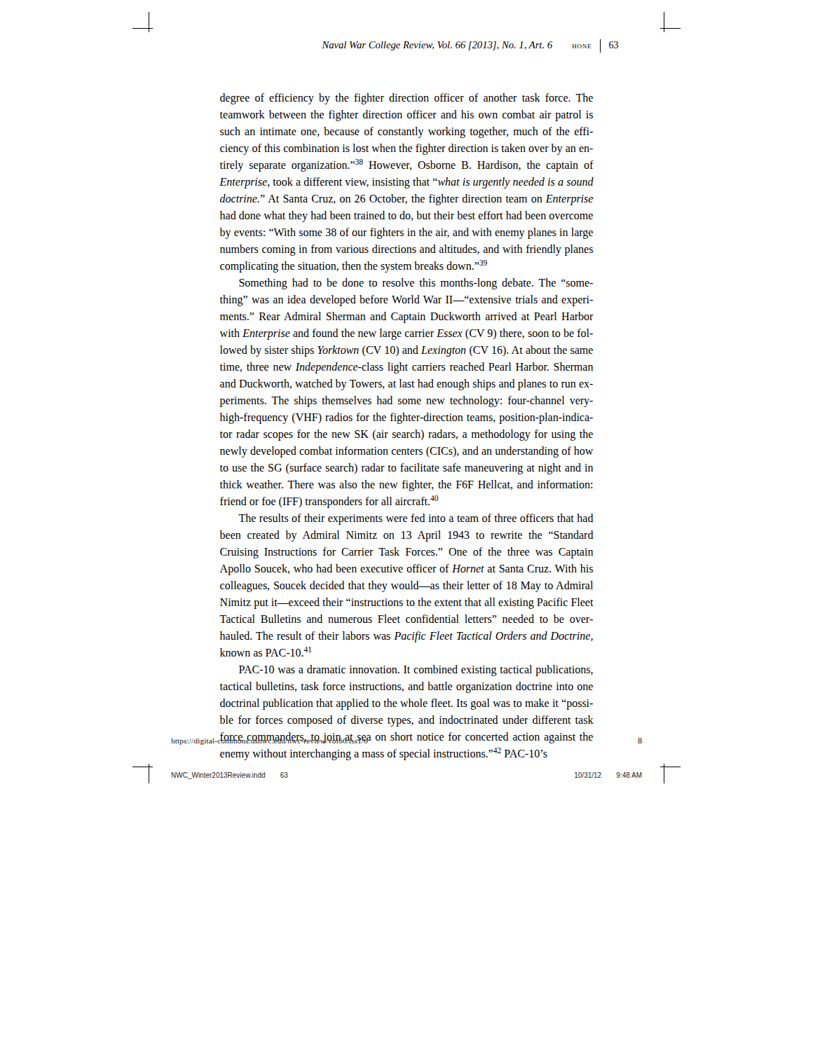Naval War College Review, Vol. 66 [2013], No. 1, Art. 6
hone
63
degree of efficiency by the fighter direction officer of another task force. The teamwork between the fighter direction officer and his own combat air patrol is such an intimate one, because of constantly working together, much of the efficiency of this combination is lost when the fighter direction is taken over by an entirely separate organization.”38 However, Osborne B. Hardison, the captain of Enterprise, took a different view, insisting that “what is urgently needed is a sound doctrine.” At Santa Cruz, on 26 October, the fighter direction team on Enterprise had done what they had been trained to do, but their best effort had been overcome by events: “With some 38 of our fighters in the air, and with enemy planes in large numbers coming in from various directions and altitudes, and with friendly planes complicating the situation, then the system breaks down.”39
Something had to be done to resolve this months-long debate. The “something” was an idea developed before World War II—“extensive trials and experiments.” Rear Admiral Sherman and Captain Duckworth arrived at Pearl Harbor with Enterprise and found the new large carrier Essex (CV 9) there, soon to be followed by sister ships Yorktown (CV 10) and Lexington (CV 16). At about the same time, three new Independence-class light carriers reached Pearl Harbor. Sherman and Duckworth, watched by Towers, at last had enough ships and planes to run experiments. The ships themselves had some new technology: four-channel very-high-frequency (VHF) radios for the fighter-direction teams, position-plan-indicator radar scopes for the new SK (air search) radars, a methodology for using the newly developed combat information centers (CICs), and an understanding of how to use the SG (surface search) radar to facilitate safe maneuvering at night and in thick weather. There was also the new fighter, the F6F Hellcat, and information: friend or foe (IFF) transponders for all aircraft.40
The results of their experiments were fed into a team of three officers that had been created by Admiral Nimitz on 13 April 1943 to rewrite the “Standard Cruising Instructions for Carrier Task Forces.” One of the three was Captain Apollo Soucek, who had been executive officer of Hornet at Santa Cruz. With his colleagues, Soucek decided that they would—as their letter of 18 May to Admiral Nimitz put it—exceed their “instructions to the extent that all existing Pacific Fleet Tactical Bulletins and numerous Fleet confidential letters” needed to be overhauled. The result of their labors was Pacific Fleet Tactical Orders and Doctrine, known as PAC-10.41
PAC-10 was a dramatic innovation. It combined existing tactical publications, tactical bulletins, task force instructions, and battle organization doctrine into one doctrinal publication that applied to the whole fleet. Its goal was to make it “possible for forces composed of diverse types, and indoctrinated under different task force commanders, to join at sea on short notice for concerted action against the enemy without interchanging a mass of special instructions.”42 PAC-10’s
https://digital-commons.usnwc.edu/nwc-review/vol66/iss1/6
8
NWC_Winter2013Review.indd 63
10/31/129:48 AM